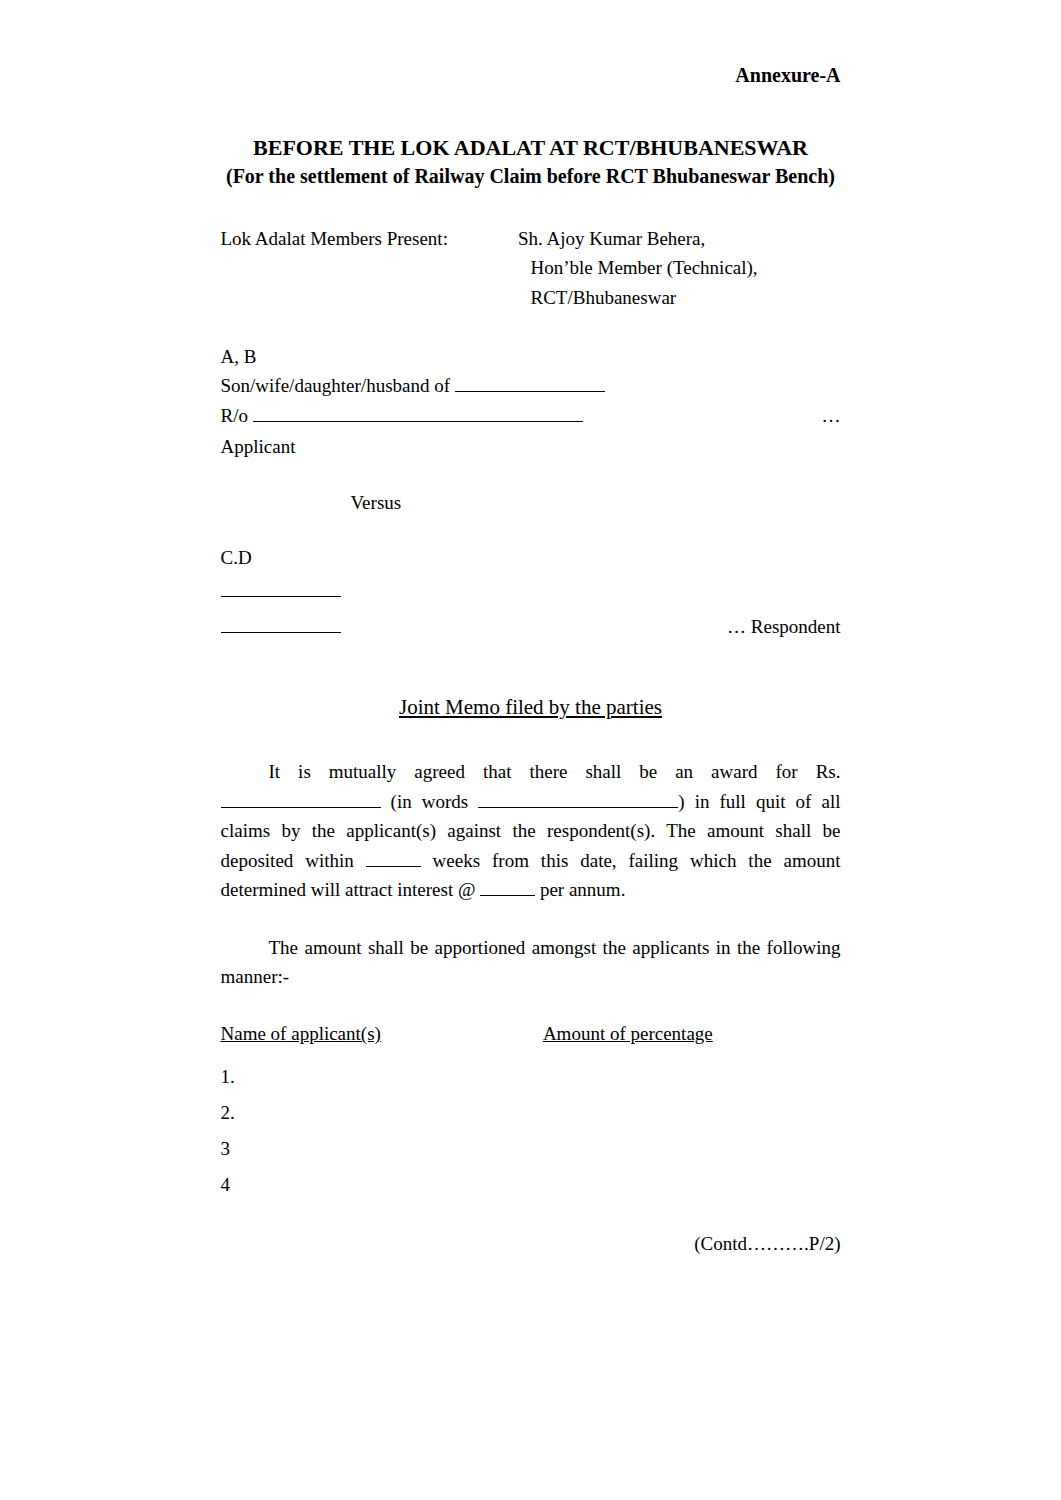Annexure-A
BEFORE THE LOK ADALAT AT RCT/BHUBANESWAR (For the settlement of Railway Claim before RCT Bhubaneswar Bench)
Lok Adalat Members Present: Sh. Ajoy Kumar Behera,
Hon’ble Member (Technical), RCT/Bhubaneswar
A, B
Son/wife/daughter/husband of
R/o …
Applicant
Versus
C.D
… Respondent
Joint Memo filed by the parties
It is mutually agreed that there shall be an award for Rs. (in words ) in full quit of all claims by the applicant(s) against the respondent(s). The amount shall be deposited within weeks from this date, failing which the amount determined will attract interest @ per annum.
The amount shall be apportioned amongst the applicants in the following manner:-
Name of applicant(s)
Amount of percentage
1.
2.
3
4
(Contd……….P/2)